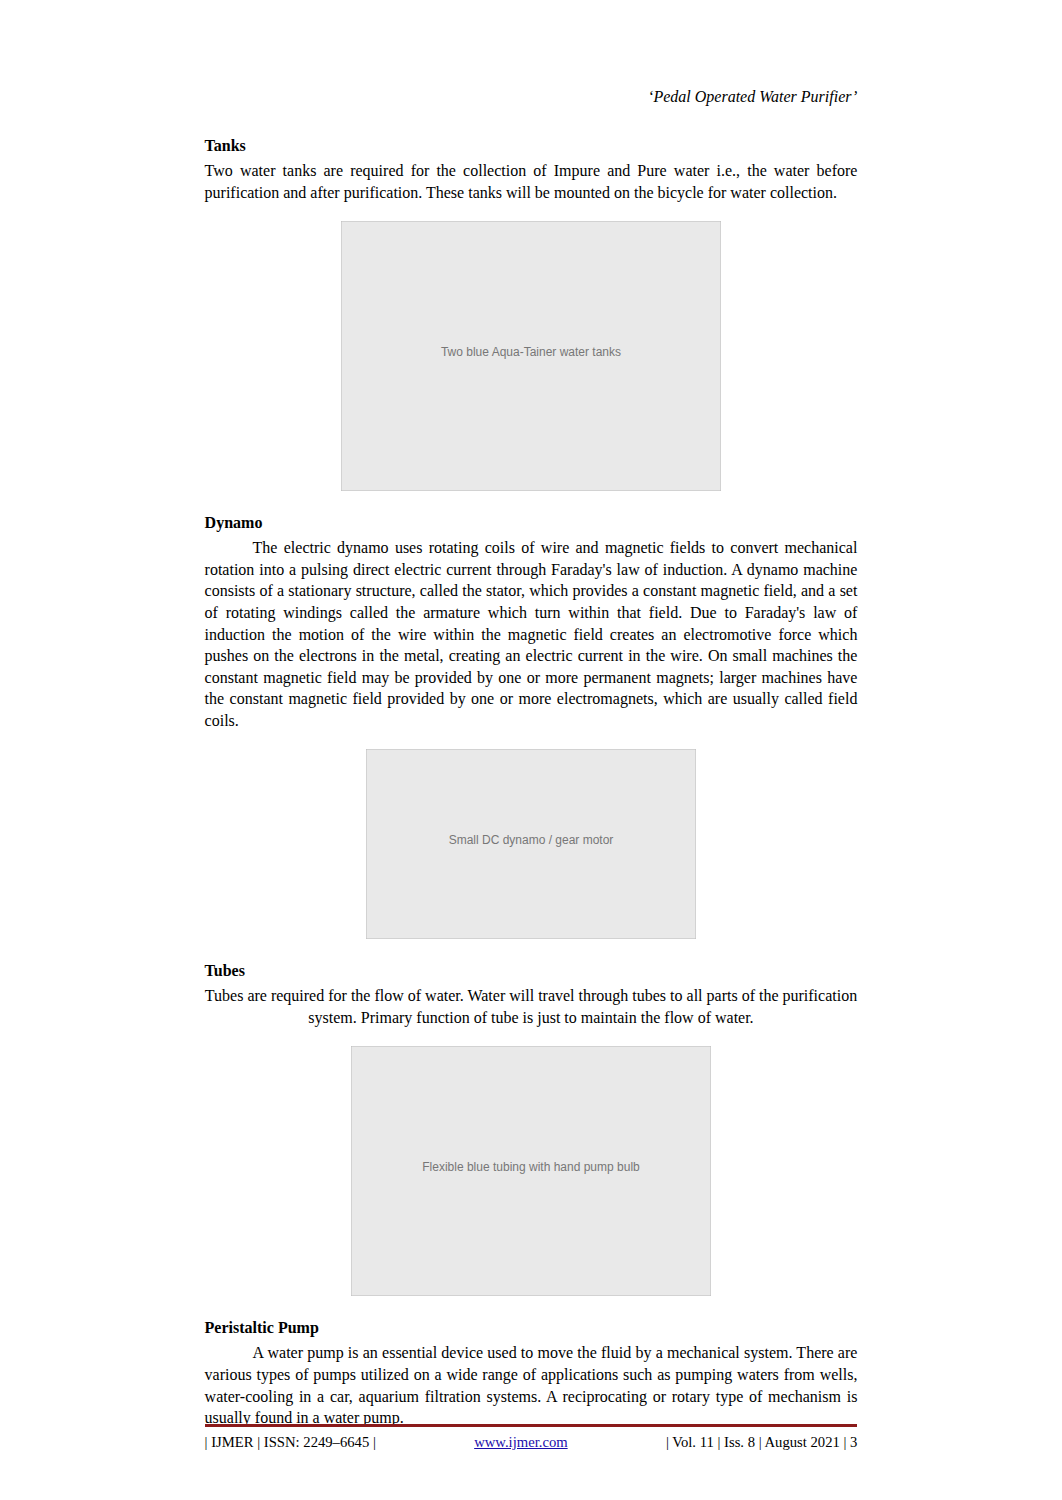‘Pedal Operated Water Purifier’
Tanks
Two water tanks are required for the collection of Impure and Pure water i.e., the water before purification and after purification. These tanks will be mounted on the bicycle for water collection.
Dynamo
The electric dynamo uses rotating coils of wire and magnetic fields to convert mechanical rotation into a pulsing direct electric current through Faraday's law of induction. A dynamo machine consists of a stationary structure, called the stator, which provides a constant magnetic field, and a set of rotating windings called the armature which turn within that field. Due to Faraday's law of induction the motion of the wire within the magnetic field creates an electromotive force which pushes on the electrons in the metal, creating an electric current in the wire. On small machines the constant magnetic field may be provided by one or more permanent magnets; larger machines have the constant magnetic field provided by one or more electromagnets, which are usually called field coils.
Tubes
Tubes are required for the flow of water. Water will travel through tubes to all parts of the purification system. Primary function of tube is just to maintain the flow of water.
Peristaltic Pump
A water pump is an essential device used to move the fluid by a mechanical system. There are various types of pumps utilized on a wide range of applications such as pumping waters from wells, water-cooling in a car, aquarium filtration systems. A reciprocating or rotary type of mechanism is usually found in a water pump.
| IJMER | ISSN: 2249–6645 |
www.ijmer.com
| Vol. 11 | Iss. 8 | August 2021 | 3